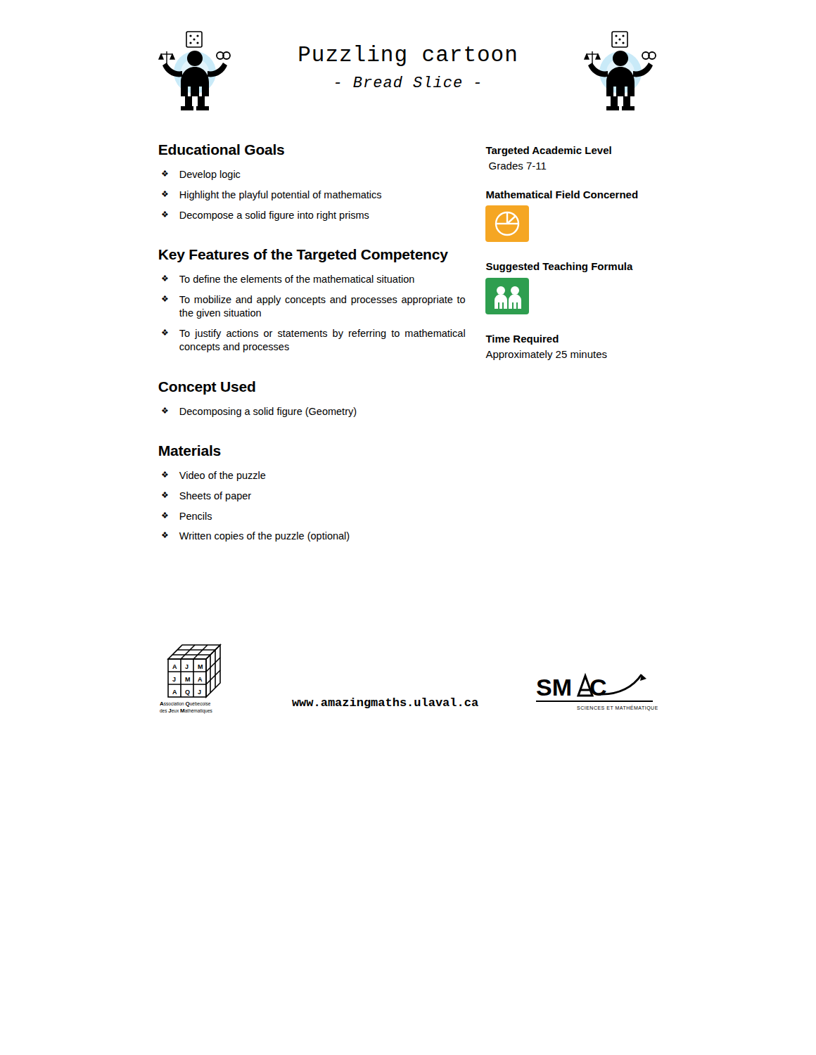Puzzling cartoon
- Bread Slice -
Educational Goals
Develop logic
Highlight the playful potential of mathematics
Decompose a solid figure into right prisms
Key Features of the Targeted Competency
To define the elements of the mathematical situation
To mobilize and apply concepts and processes appropriate to the given situation
To justify actions or statements by referring to mathematical concepts and processes
Concept Used
Decomposing a solid figure (Geometry)
Materials
Video of the puzzle
Sheets of paper
Pencils
Written copies of the puzzle (optional)
Targeted Academic Level
Grades 7-11
Mathematical Field Concerned
Suggested Teaching Formula
Time Required
Approximately 25 minutes
A J M J M A A Q J Association Québecoise des Jeux Mathématiques
www.amazingmaths.ulaval.ca
SM C SCIENCES ET MATHÉMATIQUES EN ACTION